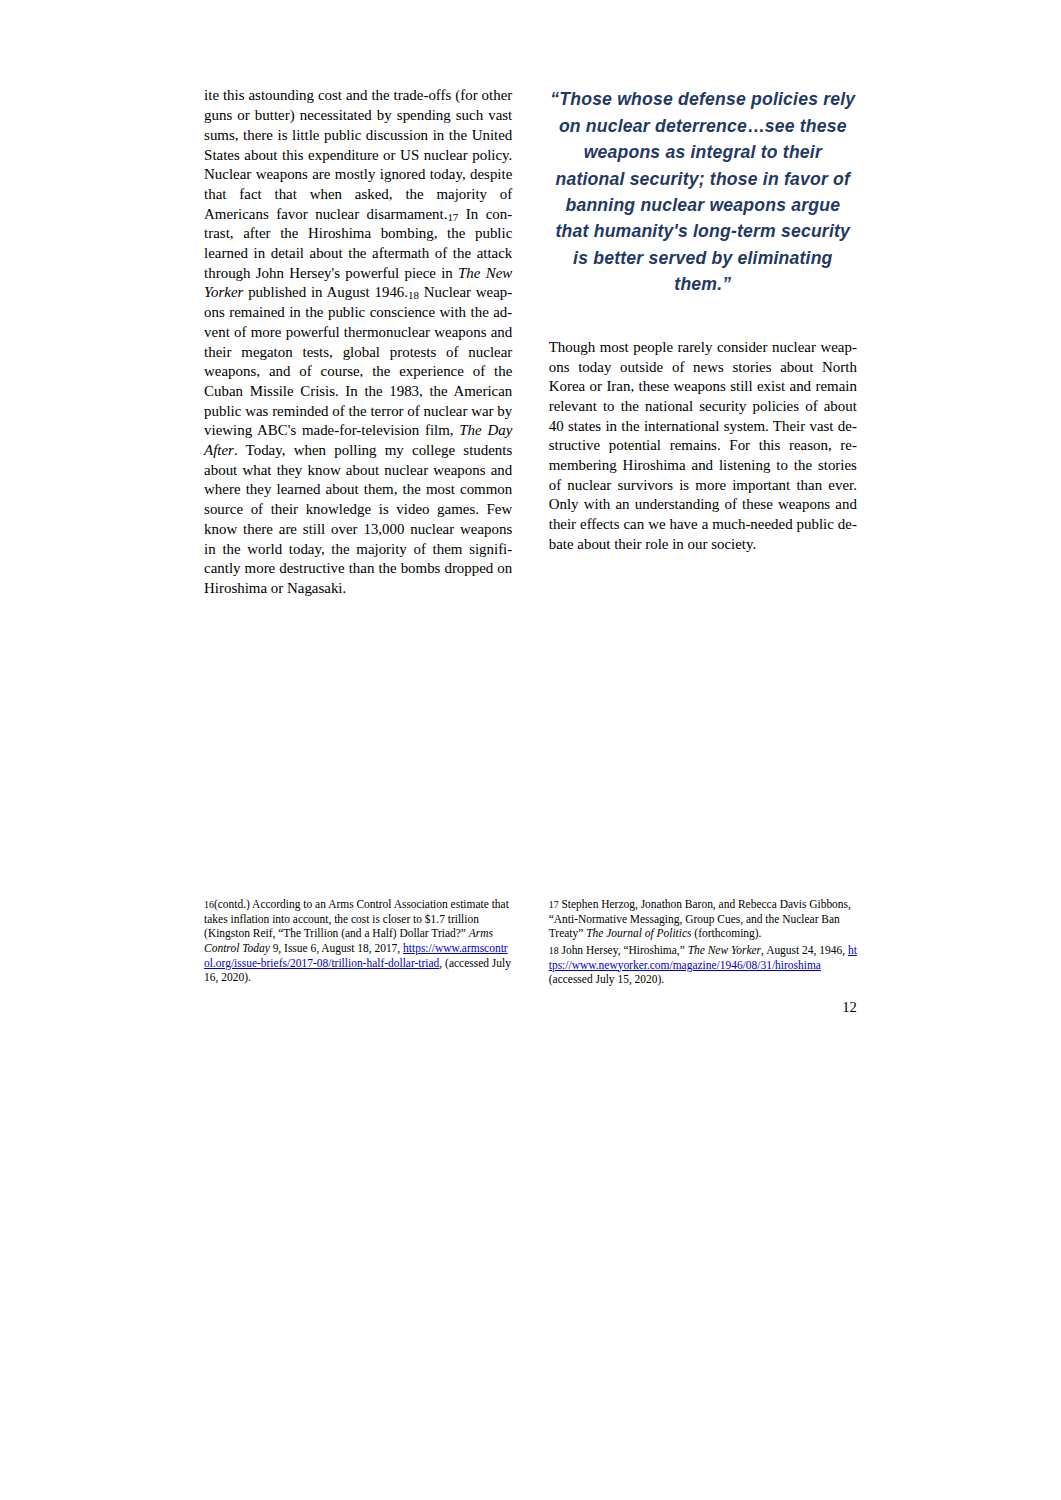ite this astounding cost and the trade-offs (for other guns or butter) necessitated by spending such vast sums, there is little public discussion in the United States about this expenditure or US nuclear policy. Nuclear weapons are mostly ignored today, despite that fact that when asked, the majority of Americans favor nuclear disarmament.17 In contrast, after the Hiroshima bombing, the public learned in detail about the aftermath of the attack through John Hersey's powerful piece in The New Yorker published in August 1946.18 Nuclear weapons remained in the public conscience with the advent of more powerful thermonuclear weapons and their megaton tests, global protests of nuclear weapons, and of course, the experience of the Cuban Missile Crisis. In the 1983, the American public was reminded of the terror of nuclear war by viewing ABC's made-for-television film, The Day After. Today, when polling my college students about what they know about nuclear weapons and where they learned about them, the most common source of their knowledge is video games. Few know there are still over 13,000 nuclear weapons in the world today, the majority of them significantly more destructive than the bombs dropped on Hiroshima or Nagasaki.
“Those whose defense policies rely on nuclear deterrence…see these weapons as integral to their national security; those in favor of banning nuclear weapons argue that humanity's long-term security is better served by eliminating them.”
Though most people rarely consider nuclear weapons today outside of news stories about North Korea or Iran, these weapons still exist and remain relevant to the national security policies of about 40 states in the international system. Their vast destructive potential remains. For this reason, remembering Hiroshima and listening to the stories of nuclear survivors is more important than ever. Only with an understanding of these weapons and their effects can we have a much-needed public debate about their role in our society.
16(contd.) According to an Arms Control Association estimate that takes inflation into account, the cost is closer to $1.7 trillion (Kingston Reif, “The Trillion (and a Half) Dollar Triad?” Arms Control Today 9, Issue 6, August 18, 2017, https://www.armscontrol.org/issue-briefs/2017-08/trillion-half-dollar-triad, (accessed July 16, 2020).
17 Stephen Herzog, Jonathon Baron, and Rebecca Davis Gibbons, “Anti-Normative Messaging, Group Cues, and the Nuclear Ban Treaty” The Journal of Politics (forthcoming).
18 John Hersey, “Hiroshima,” The New Yorker, August 24, 1946, https://www.newyorker.com/magazine/1946/08/31/hiroshima (accessed July 15, 2020).
12